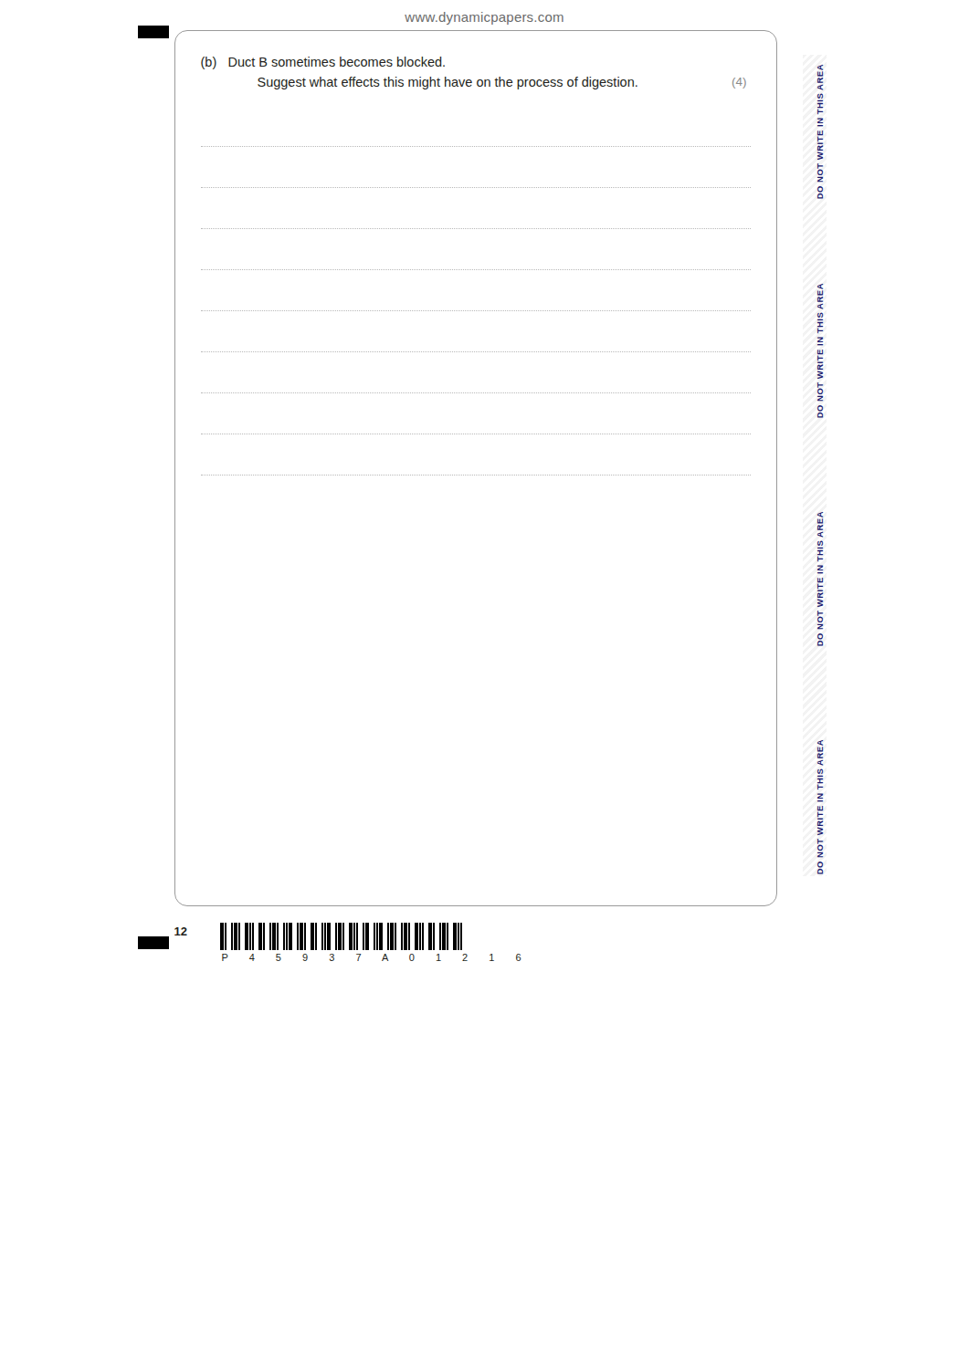www.dynamicpapers.com
DO NOT WRITE IN THIS AREA DO NOT WRITE IN THIS AREA DO NOT WRITE IN THIS AREA DO NOT WRITE IN THIS AREA
(b) Duct B sometimes becomes blocked.
Suggest what effects this might have on the process of digestion.(4)
12
P 4 5 9 3 7 A 0 1 2 1 6